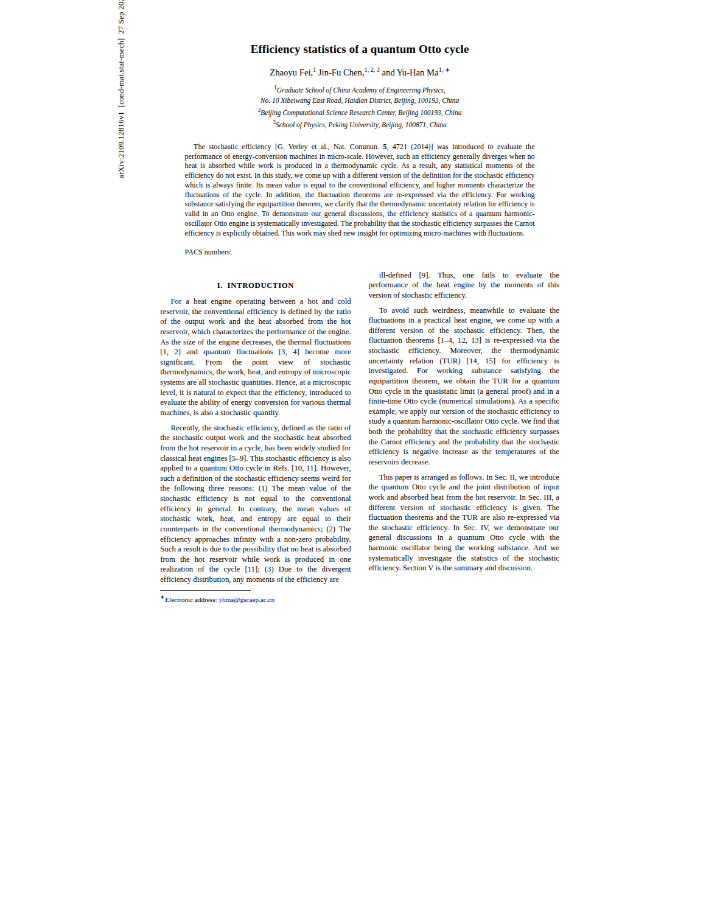arXiv:2109.12816v1 [cond-mat.stat-mech] 27 Sep 2021
Efficiency statistics of a quantum Otto cycle
Zhaoyu Fei,1 Jin-Fu Chen,1, 2, 3 and Yu-Han Ma1, ∗
1Graduate School of China Academy of Engineering Physics,
No. 10 Xibeiwang East Road, Haidian District, Beijing, 100193, China
2Beijing Computational Science Research Center, Beijing 100193, China
3School of Physics, Peking University, Beijing, 100871, China
The stochastic efficiency [G. Verley et al., Nat. Commun. 5, 4721 (2014)] was introduced to evaluate the performance of energy-conversion machines in micro-scale. However, such an efficiency generally diverges when no heat is absorbed while work is produced in a thermodynamic cycle. As a result, any statistical moments of the efficiency do not exist. In this study, we come up with a different version of the definition for the stochastic efficiency which is always finite. Its mean value is equal to the conventional efficiency, and higher moments characterize the fluctuations of the cycle. In addition, the fluctuation theorems are re-expressed via the efficiency. For working substance satisfying the equipartition theorem, we clarify that the thermodynamic uncertainty relation for efficiency is valid in an Otto engine. To demonstrate our general discussions, the efficiency statistics of a quantum harmonic-oscillator Otto engine is systematically investigated. The probability that the stochastic efficiency surpasses the Carnot efficiency is explicitly obtained. This work may shed new insight for optimizing micro-machines with fluctuations.
PACS numbers:
I. INTRODUCTION
For a heat engine operating between a hot and cold reservoir, the conventional efficiency is defined by the ratio of the output work and the heat absorbed from the hot reservoir, which characterizes the performance of the engine. As the size of the engine decreases, the thermal fluctuations [1, 2] and quantum fluctuations [3, 4] become more significant. From the point view of stochastic thermodynamics, the work, heat, and entropy of microscopic systems are all stochastic quantities. Hence, at a microscopic level, it is natural to expect that the efficiency, introduced to evaluate the ability of energy conversion for various thermal machines, is also a stochastic quantity.
Recently, the stochastic efficiency, defined as the ratio of the stochastic output work and the stochastic heat absorbed from the hot reservoir in a cycle, has been widely studied for classical heat engines [5–9]. This stochastic efficiency is also applied to a quantum Otto cycle in Refs. [10, 11]. However, such a definition of the stochastic efficiency seems weird for the following three reasons: (1) The mean value of the stochastic efficiency is not equal to the conventional efficiency in general. In contrary, the mean values of stochastic work, heat, and entropy are equal to their counterparts in the conventional thermodynamics; (2) The efficiency approaches infinity with a non-zero probability. Such a result is due to the possibility that no heat is absorbed from the hot reservoir while work is produced in one realization of the cycle [11]; (3) Due to the divergent efficiency distribution, any moments of the efficiency are
∗Electronic address: yhma@gscaep.ac.cn
ill-defined [9]. Thus, one fails to evaluate the performance of the heat engine by the moments of this version of stochastic efficiency.
To avoid such weirdness, meanwhile to evaluate the fluctuations in a practical heat engine, we come up with a different version of the stochastic efficiency. Then, the fluctuation theorems [1–4, 12, 13] is re-expressed via the stochastic efficiency. Moreover, the thermodynamic uncertainty relation (TUR) [14, 15] for efficiency is investigated. For working substance satisfying the equipartition theorem, we obtain the TUR for a quantum Otto cycle in the quasistatic limit (a general proof) and in a finite-time Otto cycle (numerical simulations). As a specific example, we apply our version of the stochastic efficiency to study a quantum harmonic-oscillator Otto cycle. We find that both the probability that the stochastic efficiency surpasses the Carnot efficiency and the probability that the stochastic efficiency is negative increase as the temperatures of the reservoirs decrease.
This paper is arranged as follows. In Sec. II, we introduce the quantum Otto cycle and the joint distribution of input work and absorbed heat from the hot reservoir. In Sec. III, a different version of stochastic efficiency is given. The fluctuation theorems and the TUR are also re-expressed via the stochastic efficiency. In Sec. IV, we demonstrate our general discussions in a quantum Otto cycle with the harmonic oscillator being the working substance. And we systematically investigate the statistics of the stochastic efficiency. Section V is the summary and discussion.